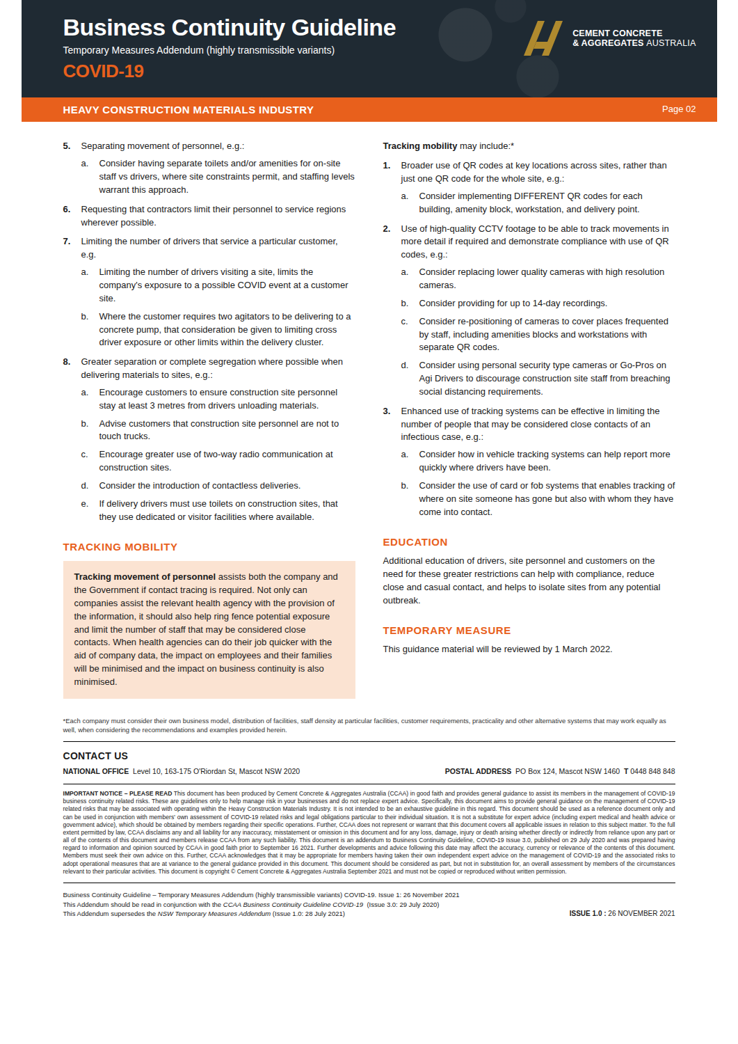Business Continuity Guideline
Temporary Measures Addendum (highly transmissible variants)
COVID-19
CEMENT CONCRETE
& AGGREGATES AUSTRALIA
HEAVY CONSTRUCTION MATERIALS INDUSTRY Page 02
Separating movement of personnel, e.g.:
Consider having separate toilets and/or amenities for on-site staff vs drivers, where site constraints permit, and staffing levels warrant this approach.
Requesting that contractors limit their personnel to service regions wherever possible.
Limiting the number of drivers that service a particular customer, e.g.
Limiting the number of drivers visiting a site, limits the company's exposure to a possible COVID event at a customer site.
Where the customer requires two agitators to be delivering to a concrete pump, that consideration be given to limiting cross driver exposure or other limits within the delivery cluster.
Greater separation or complete segregation where possible when delivering materials to sites, e.g.:
Encourage customers to ensure construction site personnel stay at least 3 metres from drivers unloading materials.
Advise customers that construction site personnel are not to touch trucks.
Encourage greater use of two-way radio communication at construction sites.
Consider the introduction of contactless deliveries.
If delivery drivers must use toilets on construction sites, that they use dedicated or visitor facilities where available.
TRACKING MOBILITY
Tracking movement of personnel assists both the company and the Government if contact tracing is required. Not only can companies assist the relevant health agency with the provision of the information, it should also help ring fence potential exposure and limit the number of staff that may be considered close contacts. When health agencies can do their job quicker with the aid of company data, the impact on employees and their families will be minimised and the impact on business continuity is also minimised.
Tracking mobility may include:*
Broader use of QR codes at key locations across sites, rather than just one QR code for the whole site, e.g.:
Consider implementing DIFFERENT QR codes for each building, amenity block, workstation, and delivery point.
Use of high-quality CCTV footage to be able to track movements in more detail if required and demonstrate compliance with use of QR codes, e.g.:
Consider replacing lower quality cameras with high resolution cameras.
Consider providing for up to 14-day recordings.
Consider re-positioning of cameras to cover places frequented by staff, including amenities blocks and workstations with separate QR codes.
Consider using personal security type cameras or Go-Pros on Agi Drivers to discourage construction site staff from breaching social distancing requirements.
Enhanced use of tracking systems can be effective in limiting the number of people that may be considered close contacts of an infectious case, e.g.:
Consider how in vehicle tracking systems can help report more quickly where drivers have been.
Consider the use of card or fob systems that enables tracking of where on site someone has gone but also with whom they have come into contact.
EDUCATION
Additional education of drivers, site personnel and customers on the need for these greater restrictions can help with compliance, reduce close and casual contact, and helps to isolate sites from any potential outbreak.
TEMPORARY MEASURE
This guidance material will be reviewed by 1 March 2022.
*Each company must consider their own business model, distribution of facilities, staff density at particular facilities, customer requirements, practicality and other alternative systems that may work equally as well, when considering the recommendations and examples provided herein.
CONTACT US
NATIONAL OFFICE Level 10, 163-175 O'Riordan St, Mascot NSW 2020
POSTAL ADDRESS PO Box 124, Mascot NSW 1460 T 0448 848 848
IMPORTANT NOTICE – PLEASE READ This document has been produced by Cement Concrete & Aggregates Australia (CCAA) in good faith and provides general guidance to assist its members in the management of COVID-19 business continuity related risks. These are guidelines only to help manage risk in your businesses and do not replace expert advice. Specifically, this document aims to provide general guidance on the management of COVID-19 related risks that may be associated with operating within the Heavy Construction Materials Industry. It is not intended to be an exhaustive guideline in this regard. This document should be used as a reference document only and can be used in conjunction with members' own assessment of COVID-19 related risks and legal obligations particular to their individual situation. It is not a substitute for expert advice (including expert medical and health advice or government advice), which should be obtained by members regarding their specific operations. Further, CCAA does not represent or warrant that this document covers all applicable issues in relation to this subject matter. To the full extent permitted by law, CCAA disclaims any and all liability for any inaccuracy, misstatement or omission in this document and for any loss, damage, injury or death arising whether directly or indirectly from reliance upon any part or all of the contents of this document and members release CCAA from any such liability. This document is an addendum to Business Continuity Guideline, COVID-19 Issue 3.0, published on 29 July 2020 and was prepared having regard to information and opinion sourced by CCAA in good faith prior to September 16 2021. Further developments and advice following this date may affect the accuracy, currency or relevance of the contents of this document. Members must seek their own advice on this. Further, CCAA acknowledges that it may be appropriate for members having taken their own independent expert advice on the management of COVID-19 and the associated risks to adopt operational measures that are at variance to the general guidance provided in this document. This document should be considered as part, but not in substitution for, an overall assessment by members of the circumstances relevant to their particular activities. This document is copyright © Cement Concrete & Aggregates Australia September 2021 and must not be copied or reproduced without written permission.
Business Continuity Guideline – Temporary Measures Addendum (highly transmissible variants) COVID-19. Issue 1: 26 November 2021
This Addendum should be read in conjunction with the CCAA Business Continuity Guideline COVID-19 (Issue 3.0: 29 July 2020)
This Addendum supersedes the NSW Temporary Measures Addendum (Issue 1.0: 28 July 2021)
ISSUE 1.0 : 26 NOVEMBER 2021